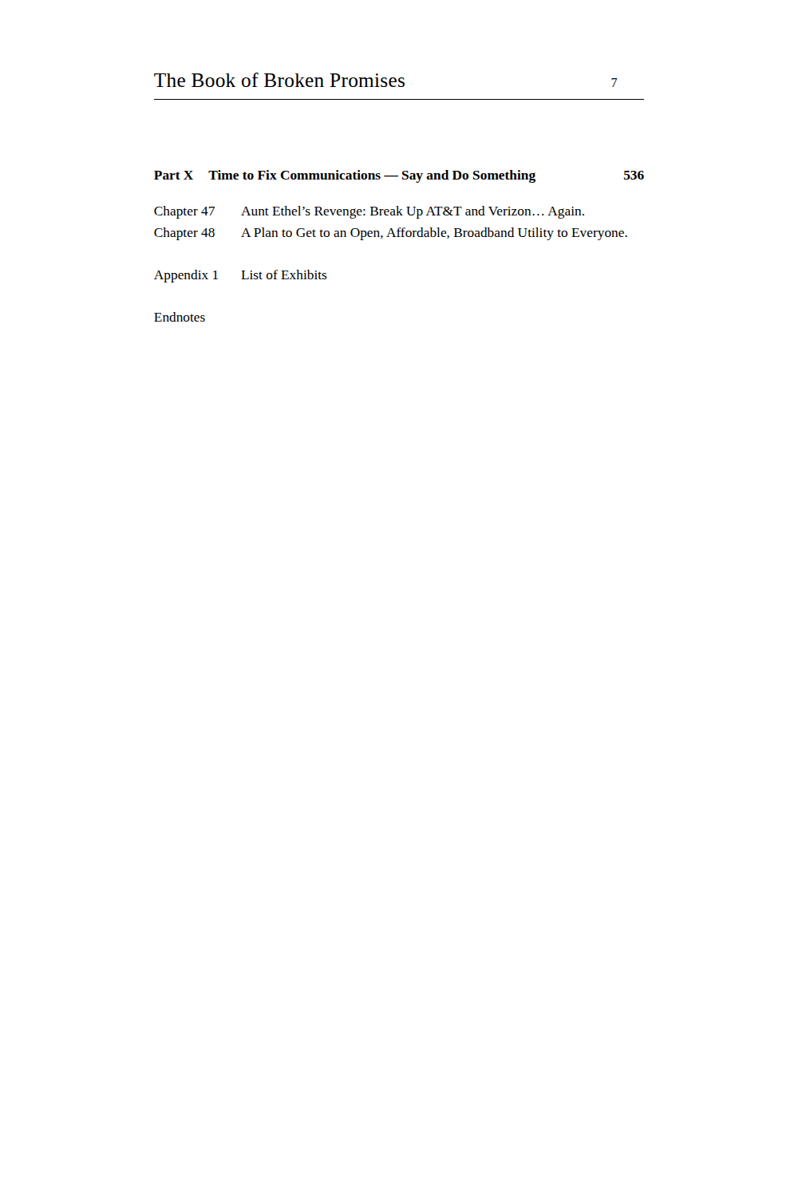The Book of Broken Promises
7
Part X
Time to Fix Communications — Say and Do Something
536
Chapter 47
Aunt Ethel’s Revenge: Break Up AT&T and Verizon… Again.
Chapter 48
A Plan to Get to an Open, Affordable, Broadband Utility to Everyone.
Appendix 1
List of Exhibits
Endnotes